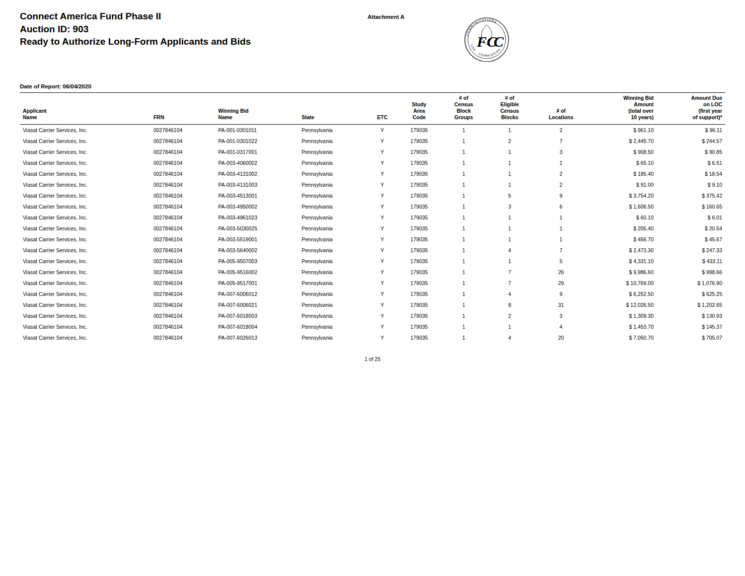Connect America Fund Phase II
Auction ID: 903
Ready to Authorize Long-Form Applicants and Bids
Attachment A
COMMUNICATIONS USA · COMMISSION FC C
Date of Report: 06/04/2020
| Applicant Name | FRN | Winning Bid Name | State | ETC | Study Area Code | # of Census Block Groups | # of Eligible Census Blocks | # of Locations | Winning Bid Amount (total over 10 years) | Amount Due on LOC (first year of support)* |
| --- | --- | --- | --- | --- | --- | --- | --- | --- | --- | --- |
| Viasat Carrier Services, Inc. | 0027846104 | PA-001-0301011 | Pennsylvania | Y | 179035 | 1 | 1 | 2 | $ 961.10 | $ 96.11 |
| Viasat Carrier Services, Inc. | 0027846104 | PA-001-0301022 | Pennsylvania | Y | 179035 | 1 | 2 | 7 | $ 2,445.70 | $ 244.57 |
| Viasat Carrier Services, Inc. | 0027846104 | PA-001-0317001 | Pennsylvania | Y | 179035 | 1 | 1 | 3 | $ 908.50 | $ 90.85 |
| Viasat Carrier Services, Inc. | 0027846104 | PA-003-4060002 | Pennsylvania | Y | 179035 | 1 | 1 | 1 | $ 65.10 | $ 6.51 |
| Viasat Carrier Services, Inc. | 0027846104 | PA-003-4131002 | Pennsylvania | Y | 179035 | 1 | 1 | 2 | $ 185.40 | $ 18.54 |
| Viasat Carrier Services, Inc. | 0027846104 | PA-003-4131003 | Pennsylvania | Y | 179035 | 1 | 1 | 2 | $ 91.00 | $ 9.10 |
| Viasat Carrier Services, Inc. | 0027846104 | PA-003-4513001 | Pennsylvania | Y | 179035 | 1 | 5 | 9 | $ 3,754.20 | $ 375.42 |
| Viasat Carrier Services, Inc. | 0027846104 | PA-003-4950002 | Pennsylvania | Y | 179035 | 1 | 3 | 6 | $ 1,606.50 | $ 160.65 |
| Viasat Carrier Services, Inc. | 0027846104 | PA-003-4961023 | Pennsylvania | Y | 179035 | 1 | 1 | 1 | $ 60.10 | $ 6.01 |
| Viasat Carrier Services, Inc. | 0027846104 | PA-003-5030025 | Pennsylvania | Y | 179035 | 1 | 1 | 1 | $ 205.40 | $ 20.54 |
| Viasat Carrier Services, Inc. | 0027846104 | PA-003-5519001 | Pennsylvania | Y | 179035 | 1 | 1 | 1 | $ 456.70 | $ 45.67 |
| Viasat Carrier Services, Inc. | 0027846104 | PA-003-5640002 | Pennsylvania | Y | 179035 | 1 | 4 | 7 | $ 2,473.30 | $ 247.33 |
| Viasat Carrier Services, Inc. | 0027846104 | PA-005-9507003 | Pennsylvania | Y | 179035 | 1 | 1 | 5 | $ 4,331.10 | $ 433.11 |
| Viasat Carrier Services, Inc. | 0027846104 | PA-005-9516002 | Pennsylvania | Y | 179035 | 1 | 7 | 26 | $ 9,986.60 | $ 998.66 |
| Viasat Carrier Services, Inc. | 0027846104 | PA-005-9517001 | Pennsylvania | Y | 179035 | 1 | 7 | 29 | $ 10,769.00 | $ 1,076.90 |
| Viasat Carrier Services, Inc. | 0027846104 | PA-007-6006012 | Pennsylvania | Y | 179035 | 1 | 4 | 9 | $ 6,252.50 | $ 625.25 |
| Viasat Carrier Services, Inc. | 0027846104 | PA-007-6006021 | Pennsylvania | Y | 179035 | 1 | 8 | 31 | $ 12,026.50 | $ 1,202.65 |
| Viasat Carrier Services, Inc. | 0027846104 | PA-007-6018003 | Pennsylvania | Y | 179035 | 1 | 2 | 3 | $ 1,309.30 | $ 130.93 |
| Viasat Carrier Services, Inc. | 0027846104 | PA-007-6018004 | Pennsylvania | Y | 179035 | 1 | 1 | 4 | $ 1,453.70 | $ 145.37 |
| Viasat Carrier Services, Inc. | 0027846104 | PA-007-6026013 | Pennsylvania | Y | 179035 | 1 | 4 | 20 | $ 7,050.70 | $ 705.07 |
1 of 25